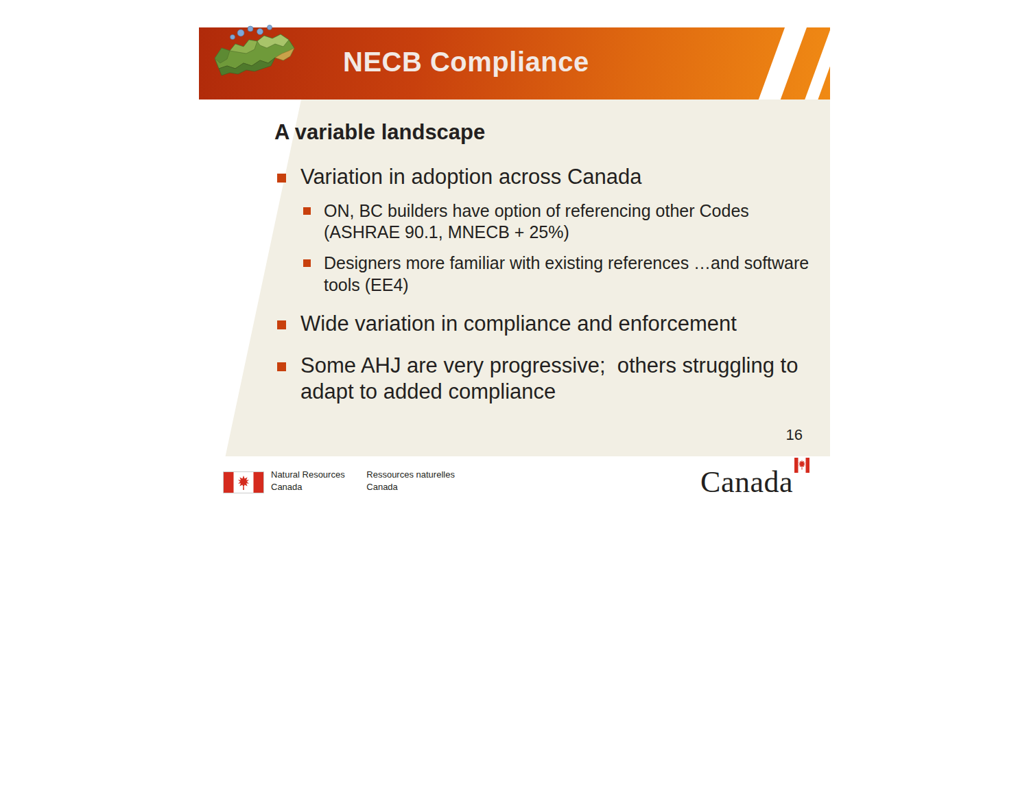NECB Compliance
A variable landscape
Variation in adoption across Canada
ON, BC builders have option of referencing other Codes (ASHRAE 90.1, MNECB + 25%)
Designers more familiar with existing references …and software tools (EE4)
Wide variation in compliance and enforcement
Some AHJ are very progressive; others struggling to adapt to added compliance
16
Natural Resources
Canada
Ressources naturelles
Canada
Canada